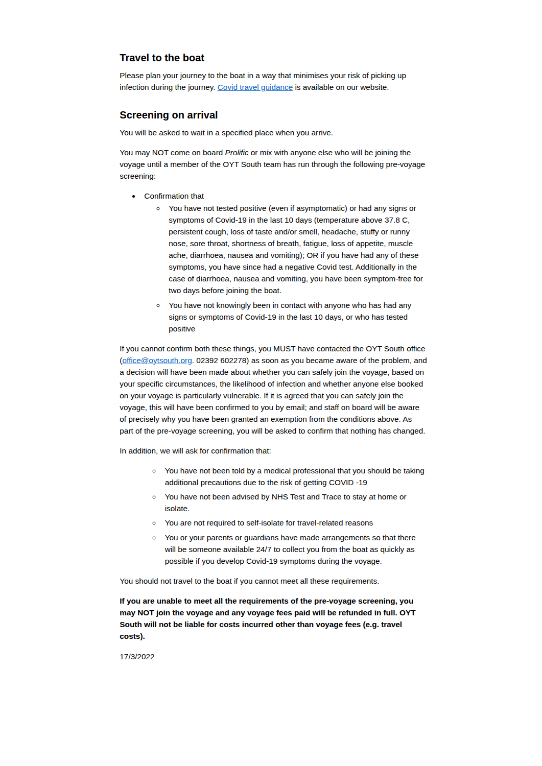Travel to the boat
Please plan your journey to the boat in a way that minimises your risk of picking up infection during the journey. Covid travel guidance is available on our website.
Screening on arrival
You will be asked to wait in a specified place when you arrive.
You may NOT come on board Prolific or mix with anyone else who will be joining the voyage until a member of the OYT South team has run through the following pre-voyage screening:
Confirmation that
You have not tested positive (even if asymptomatic) or had any signs or symptoms of Covid-19 in the last 10 days (temperature above 37.8 C, persistent cough, loss of taste and/or smell, headache, stuffy or runny nose, sore throat, shortness of breath, fatigue, loss of appetite, muscle ache, diarrhoea, nausea and vomiting); OR if you have had any of these symptoms, you have since had a negative Covid test. Additionally in the case of diarrhoea, nausea and vomiting, you have been symptom-free for two days before joining the boat.
You have not knowingly been in contact with anyone who has had any signs or symptoms of Covid-19 in the last 10 days, or who has tested positive
If you cannot confirm both these things, you MUST have contacted the OYT South office (office@oytsouth.org. 02392 602278) as soon as you became aware of the problem, and a decision will have been made about whether you can safely join the voyage, based on your specific circumstances, the likelihood of infection and whether anyone else booked on your voyage is particularly vulnerable. If it is agreed that you can safely join the voyage, this will have been confirmed to you by email; and staff on board will be aware of precisely why you have been granted an exemption from the conditions above. As part of the pre-voyage screening, you will be asked to confirm that nothing has changed.
In addition, we will ask for confirmation that:
You have not been told by a medical professional that you should be taking additional precautions due to the risk of getting COVID -19
You have not been advised by NHS Test and Trace to stay at home or isolate.
You are not required to self-isolate for travel-related reasons
You or your parents or guardians have made arrangements so that there will be someone available 24/7 to collect you from the boat as quickly as possible if you develop Covid-19 symptoms during the voyage.
You should not travel to the boat if you cannot meet all these requirements.
If you are unable to meet all the requirements of the pre-voyage screening, you may NOT join the voyage and any voyage fees paid will be refunded in full. OYT South will not be liable for costs incurred other than voyage fees (e.g. travel costs).
17/3/2022